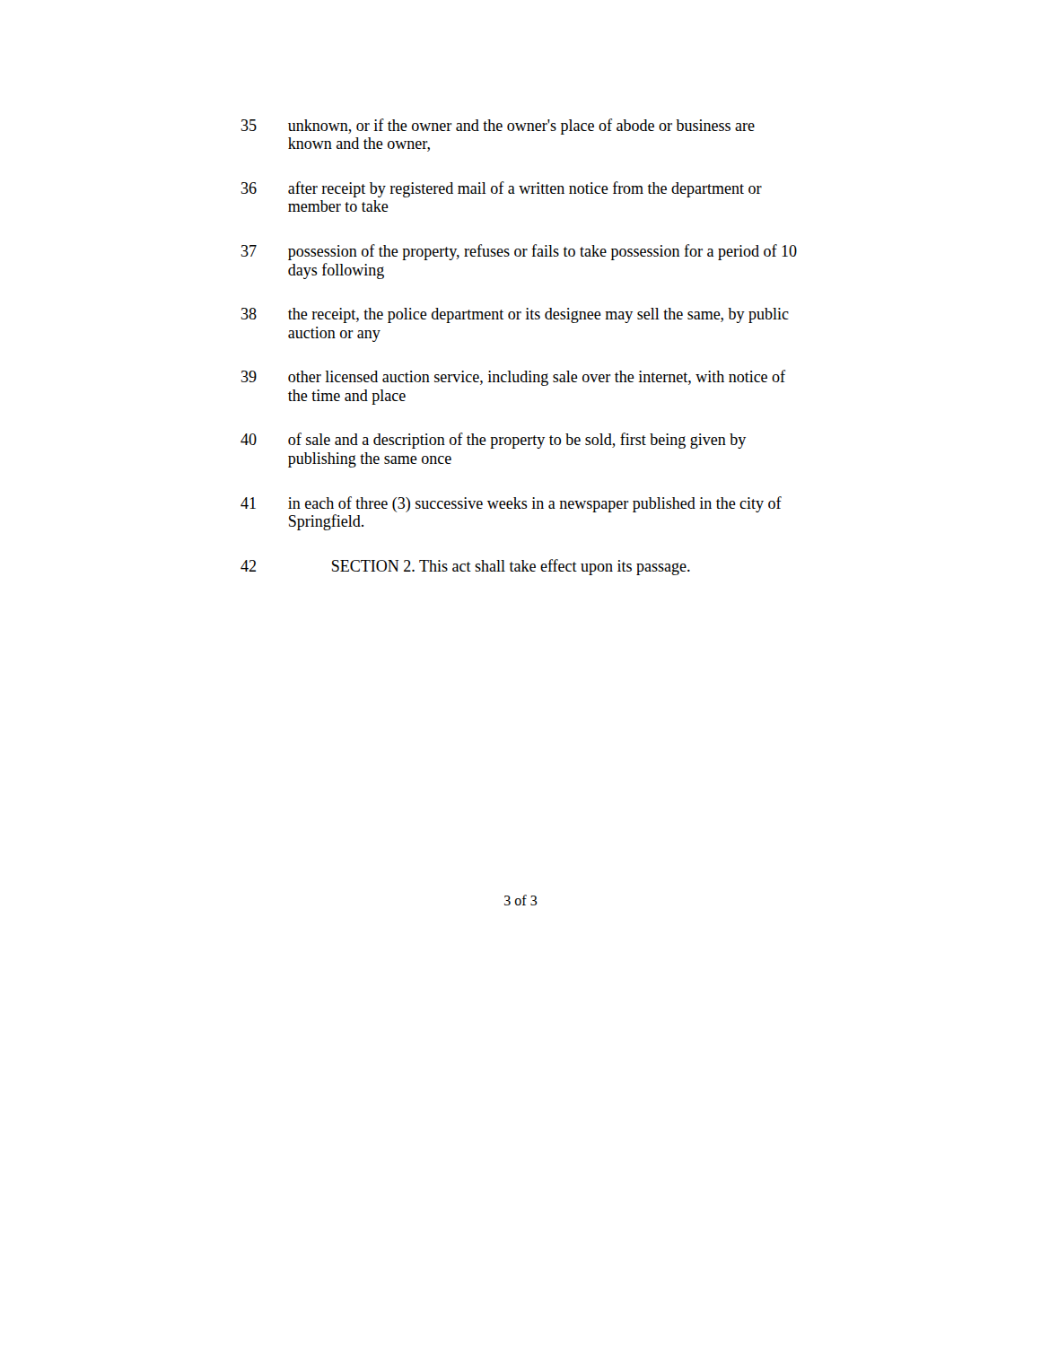35
unknown, or if the owner and the owner's place of abode or business are known and the owner,
36
after receipt by registered mail of a written notice from the department or member to take
37
possession of the property, refuses or fails to take possession for a period of 10 days following
38
the receipt, the police department or its designee may sell the same, by public auction or any
39
other licensed auction service, including sale over the internet, with notice of the time and place
40
of sale and a description of the property to be sold, first being given by publishing the same once
41
in each of three (3) successive weeks in a newspaper published in the city of Springfield.
42
SECTION 2. This act shall take effect upon its passage.
3 of 3